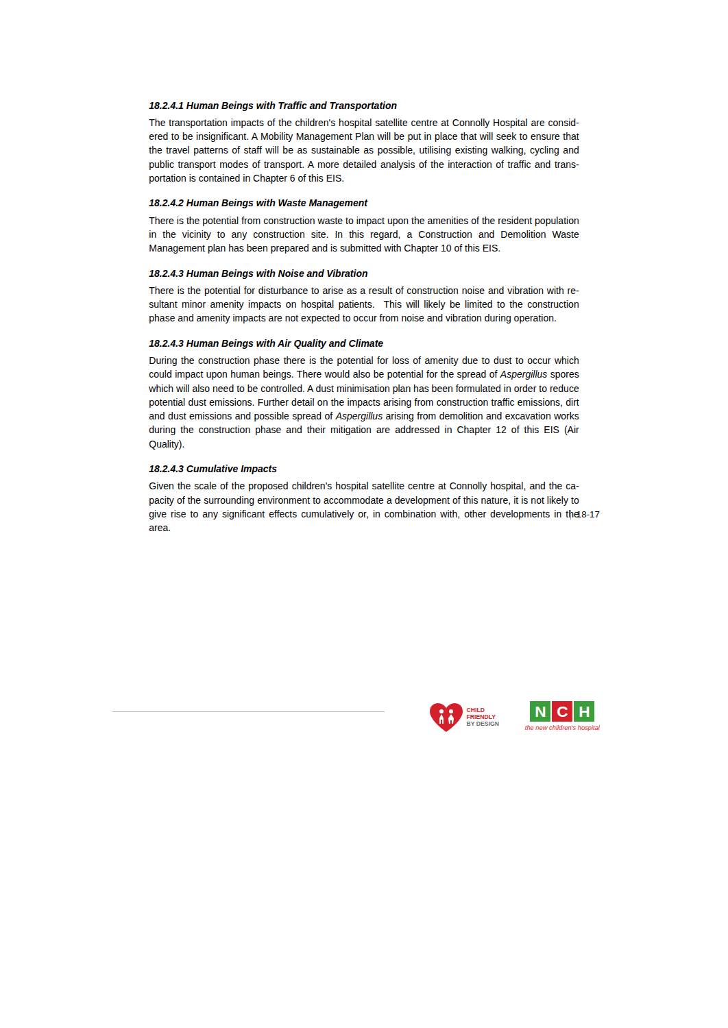18.2.4.1 Human Beings with Traffic and Transportation
The transportation impacts of the children's hospital satellite centre at Connolly Hospital are considered to be insignificant. A Mobility Management Plan will be put in place that will seek to ensure that the travel patterns of staff will be as sustainable as possible, utilising existing walking, cycling and public transport modes of transport. A more detailed analysis of the interaction of traffic and transportation is contained in Chapter 6 of this EIS.
18.2.4.2 Human Beings with Waste Management
There is the potential from construction waste to impact upon the amenities of the resident population in the vicinity to any construction site. In this regard, a Construction and Demolition Waste Management plan has been prepared and is submitted with Chapter 10 of this EIS.
18.2.4.3 Human Beings with Noise and Vibration
There is the potential for disturbance to arise as a result of construction noise and vibration with resultant minor amenity impacts on hospital patients. This will likely be limited to the construction phase and amenity impacts are not expected to occur from noise and vibration during operation.
18.2.4.3 Human Beings with Air Quality and Climate
During the construction phase there is the potential for loss of amenity due to dust to occur which could impact upon human beings. There would also be potential for the spread of Aspergillus spores which will also need to be controlled. A dust minimisation plan has been formulated in order to reduce potential dust emissions. Further detail on the impacts arising from construction traffic emissions, dirt and dust emissions and possible spread of Aspergillus arising from demolition and excavation works during the construction phase and their mitigation are addressed in Chapter 12 of this EIS (Air Quality).
18.2.4.3 Cumulative Impacts
Given the scale of the proposed children's hospital satellite centre at Connolly hospital, and the capacity of the surrounding environment to accommodate a development of this nature, it is not likely to give rise to any significant effects cumulatively or, in combination with, other developments in the area.
18-17
CHILD
FRIENDLY
BY DESIGN
N
C
H
the new children's hospital